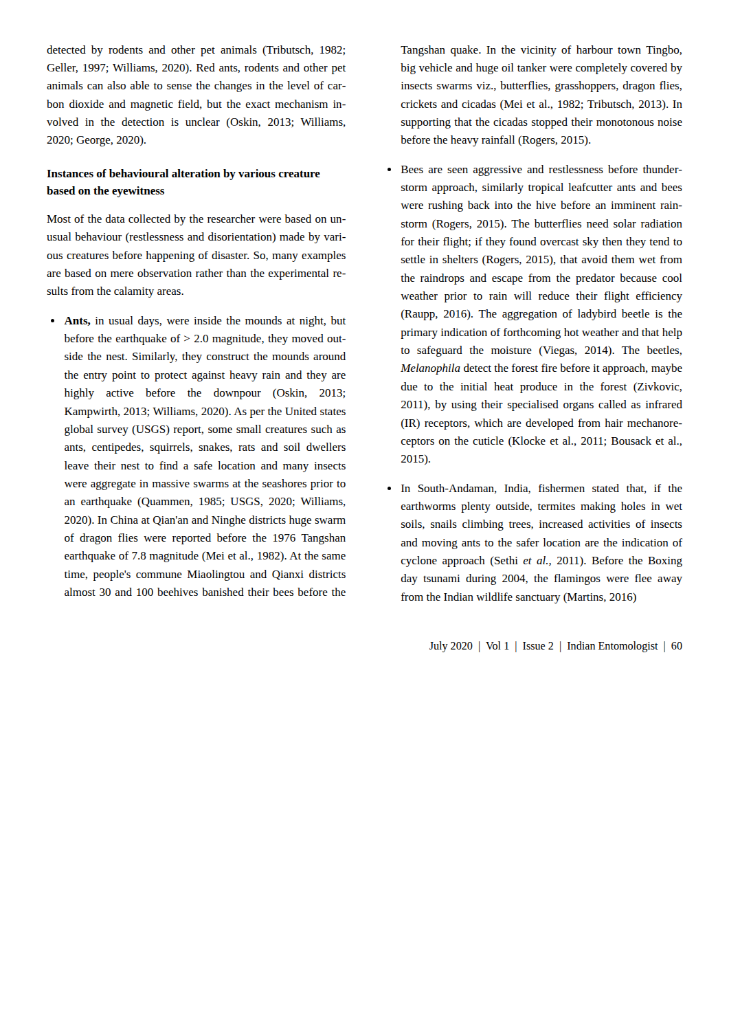detected by rodents and other pet animals (Tributsch, 1982; Geller, 1997; Williams, 2020). Red ants, rodents and other pet animals can also able to sense the changes in the level of carbon dioxide and magnetic field, but the exact mechanism involved in the detection is unclear (Oskin, 2013; Williams, 2020; George, 2020).
Instances of behavioural alteration by various creature based on the eyewitness
Most of the data collected by the researcher were based on unusual behaviour (restlessness and disorientation) made by various creatures before happening of disaster. So, many examples are based on mere observation rather than the experimental results from the calamity areas.
Ants, in usual days, were inside the mounds at night, but before the earthquake of > 2.0 magnitude, they moved outside the nest. Similarly, they construct the mounds around the entry point to protect against heavy rain and they are highly active before the downpour (Oskin, 2013; Kampwirth, 2013; Williams, 2020). As per the United states global survey (USGS) report, some small creatures such as ants, centipedes, squirrels, snakes, rats and soil dwellers leave their nest to find a safe location and many insects were aggregate in massive swarms at the seashores prior to an earthquake (Quammen, 1985; USGS, 2020; Williams, 2020). In China at Qian'an and Ninghe districts huge swarm of dragon flies were reported before the 1976 Tangshan earthquake of 7.8 magnitude (Mei et al., 1982). At the same time, people's commune Miaolingtou and Qianxi districts almost 30 and 100 beehives banished their bees before the Tangshan quake. In the vicinity of harbour town Tingbo, big vehicle and huge oil tanker were completely covered by insects swarms viz., butterflies, grasshoppers, dragon flies, crickets and cicadas (Mei et al., 1982; Tributsch, 2013). In supporting that the cicadas stopped their monotonous noise before the heavy rainfall (Rogers, 2015).
Bees are seen aggressive and restlessness before thunderstorm approach, similarly tropical leafcutter ants and bees were rushing back into the hive before an imminent rainstorm (Rogers, 2015). The butterflies need solar radiation for their flight; if they found overcast sky then they tend to settle in shelters (Rogers, 2015), that avoid them wet from the raindrops and escape from the predator because cool weather prior to rain will reduce their flight efficiency (Raupp, 2016). The aggregation of ladybird beetle is the primary indication of forthcoming hot weather and that help to safeguard the moisture (Viegas, 2014). The beetles, Melanophila detect the forest fire before it approach, maybe due to the initial heat produce in the forest (Zivkovic, 2011), by using their specialised organs called as infrared (IR) receptors, which are developed from hair mechanoreceptors on the cuticle (Klocke et al., 2011; Bousack et al., 2015).
In South-Andaman, India, fishermen stated that, if the earthworms plenty outside, termites making holes in wet soils, snails climbing trees, increased activities of insects and moving ants to the safer location are the indication of cyclone approach (Sethi et al., 2011). Before the Boxing day tsunami during 2004, the flamingos were flee away from the Indian wildlife sanctuary (Martins, 2016)
July 2020 | Vol 1 | Issue 2 | Indian Entomologist | 60